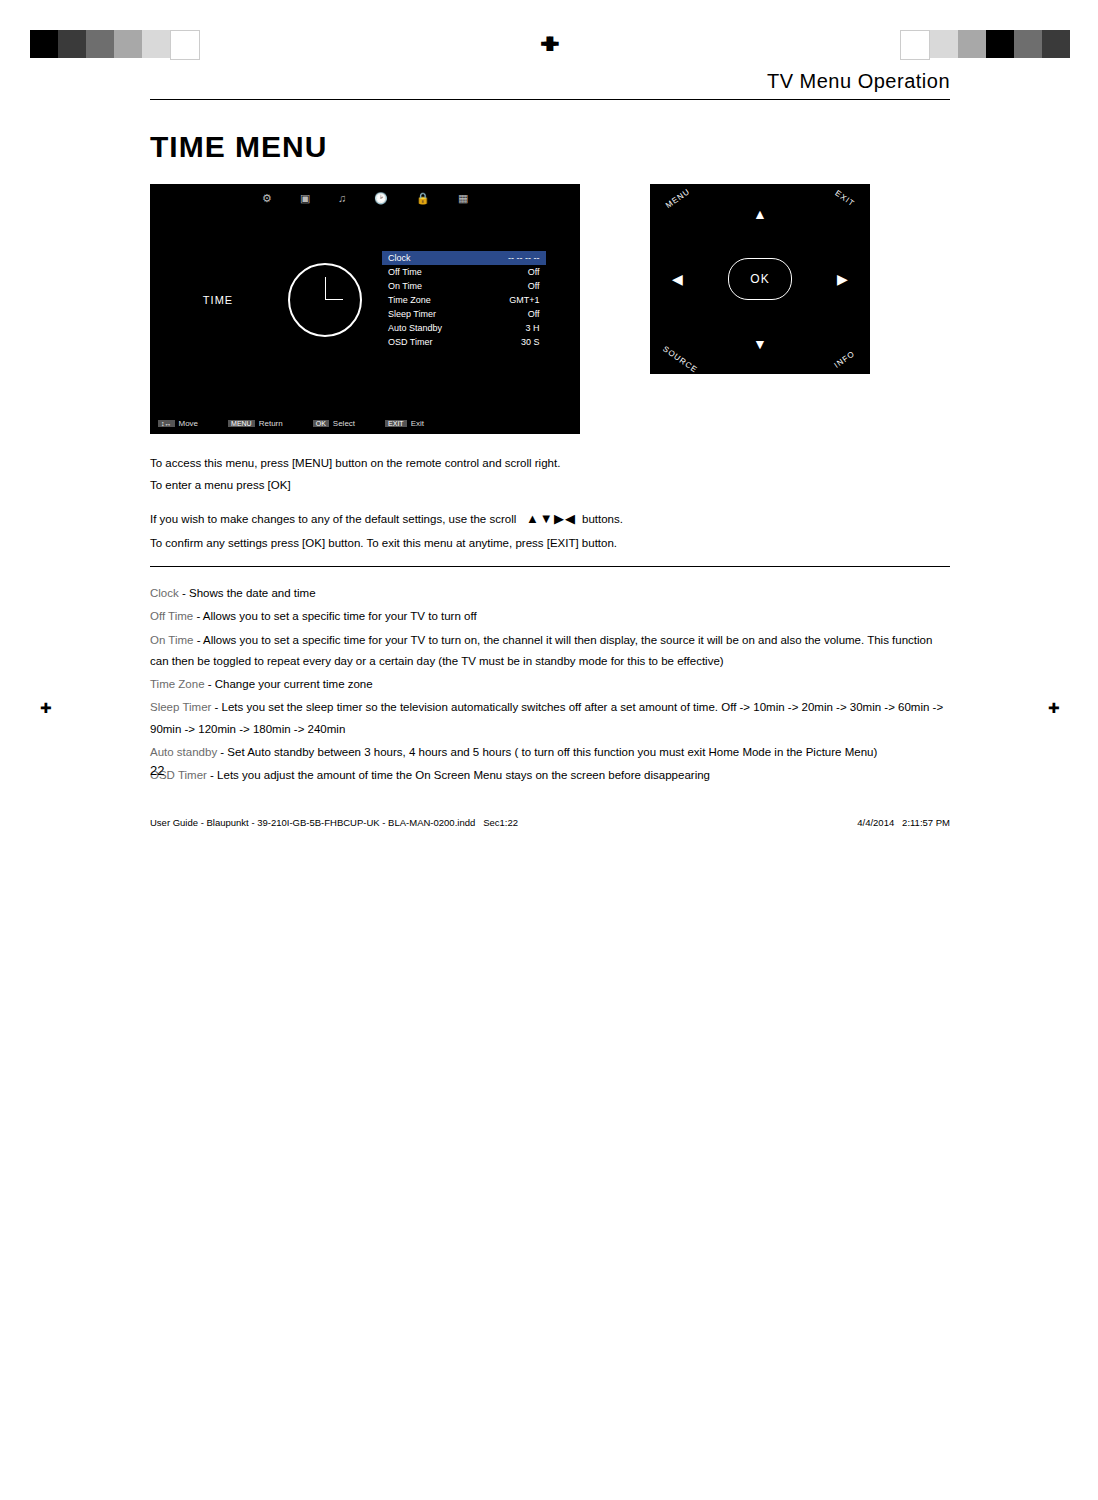✚
✚
TV Menu Operation
TIME MENU
⚙ ▣ ♫ 🕑 🔒 ▦
TIME
| Clock | -- -- -- -- |
| Off Time | Off |
| On Time | Off |
| Time Zone | GMT+1 |
| Sleep Timer | Off |
| Auto Standby | 3 H |
| OSD Timer | 30 S |
↕↔Move MENUReturn OKSelect EXITExit
MENU
EXIT
SOURCE
INFO
▲
▼
◀
▶
OK
To access this menu, press [MENU] button on the remote control and scroll right.
To enter a menu press [OK]
If you wish to make changes to any of the default settings, use the scroll ▲▼▶◀ buttons.
To confirm any settings press [OK] button. To exit this menu at anytime, press [EXIT] button.
Clock - Shows the date and time
Off Time - Allows you to set a specific time for your TV to turn off
On Time - Allows you to set a specific time for your TV to turn on, the channel it will then display, the source it will be on and also the volume. This function can then be toggled to repeat every day or a certain day (the TV must be in standby mode for this to be effective)
Time Zone - Change your current time zone
Sleep Timer - Lets you set the sleep timer so the television automatically switches off after a set amount of time. Off -> 10min -> 20min -> 30min -> 60min -> 90min -> 120min -> 180min -> 240min
Auto standby - Set Auto standby between 3 hours, 4 hours and 5 hours ( to turn off this function you must exit Home Mode in the Picture Menu)
OSD Timer - Lets you adjust the amount of time the On Screen Menu stays on the screen before disappearing
✚
✚
22
User Guide - Blaupunkt - 39-210I-GB-5B-FHBCUP-UK - BLA-MAN-0200.indd Sec1:22
4/4/2014 2:11:57 PM